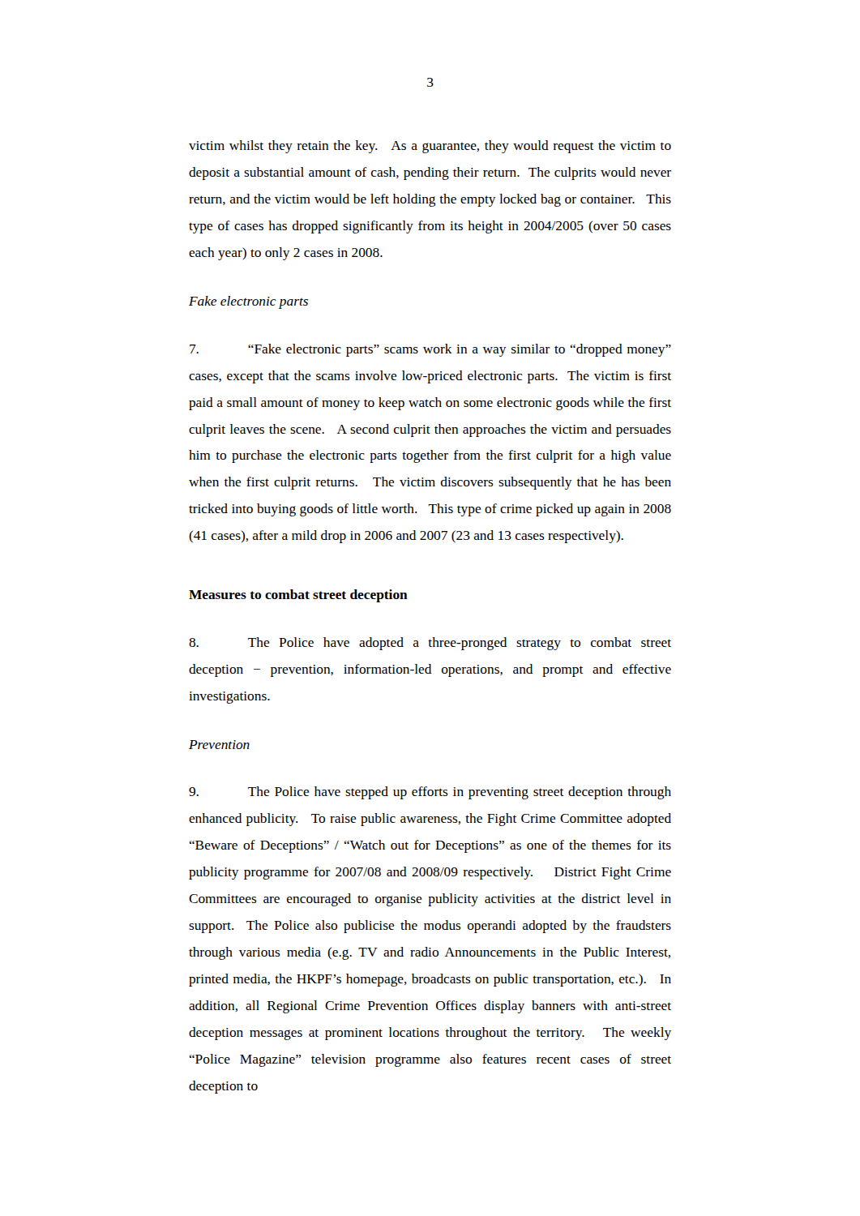3
victim whilst they retain the key. As a guarantee, they would request the victim to deposit a substantial amount of cash, pending their return. The culprits would never return, and the victim would be left holding the empty locked bag or container. This type of cases has dropped significantly from its height in 2004/2005 (over 50 cases each year) to only 2 cases in 2008.
Fake electronic parts
7.“Fake electronic parts” scams work in a way similar to “dropped money” cases, except that the scams involve low-priced electronic parts. The victim is first paid a small amount of money to keep watch on some electronic goods while the first culprit leaves the scene. A second culprit then approaches the victim and persuades him to purchase the electronic parts together from the first culprit for a high value when the first culprit returns. The victim discovers subsequently that he has been tricked into buying goods of little worth. This type of crime picked up again in 2008 (41 cases), after a mild drop in 2006 and 2007 (23 and 13 cases respectively).
Measures to combat street deception
8. The Police have adopted a three-pronged strategy to combat street deception − prevention, information-led operations, and prompt and effective investigations.
Prevention
9. The Police have stepped up efforts in preventing street deception through enhanced publicity. To raise public awareness, the Fight Crime Committee adopted “Beware of Deceptions” / “Watch out for Deceptions” as one of the themes for its publicity programme for 2007/08 and 2008/09 respectively. District Fight Crime Committees are encouraged to organise publicity activities at the district level in support. The Police also publicise the modus operandi adopted by the fraudsters through various media (e.g. TV and radio Announcements in the Public Interest, printed media, the HKPF’s homepage, broadcasts on public transportation, etc.). In addition, all Regional Crime Prevention Offices display banners with anti-street deception messages at prominent locations throughout the territory. The weekly “Police Magazine” television programme also features recent cases of street deception to